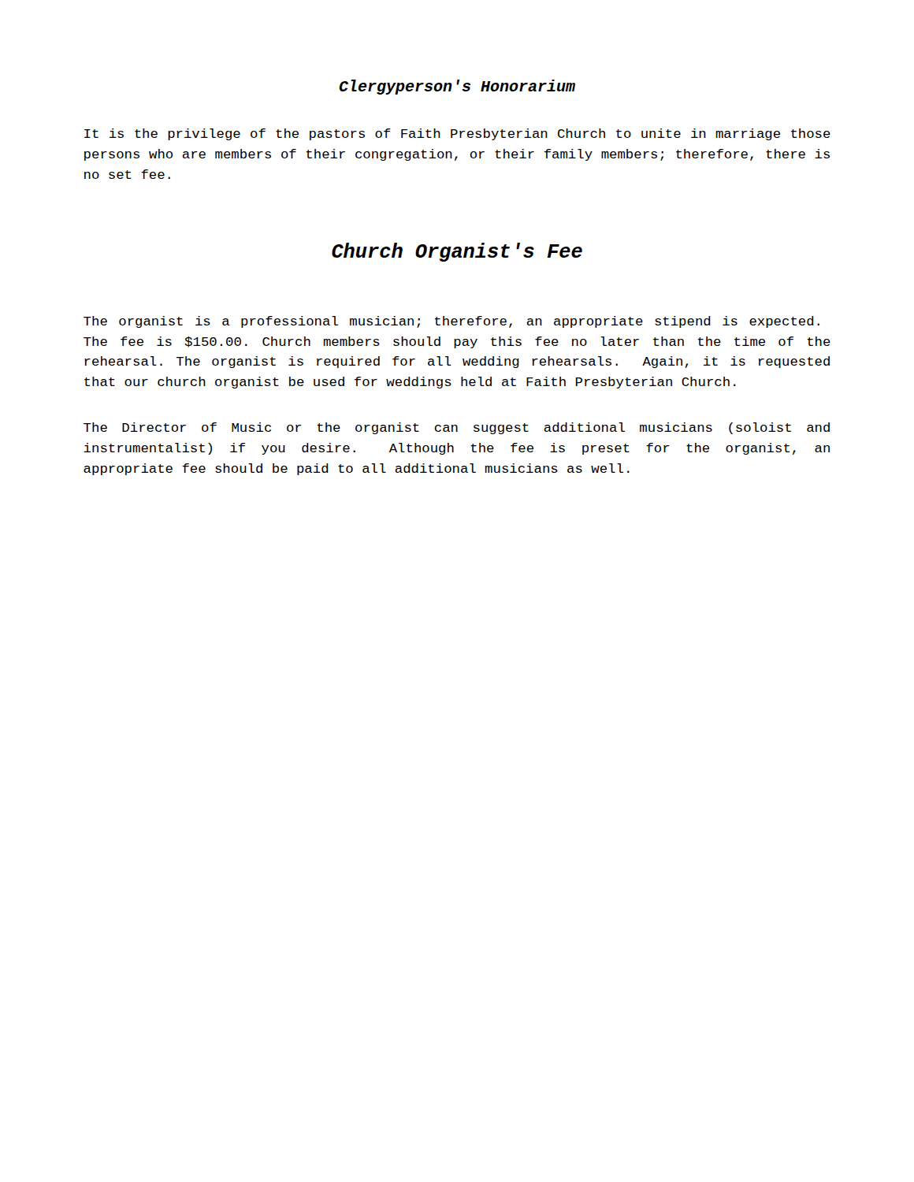Clergyperson's Honorarium
It is the privilege of the pastors of Faith Presbyterian Church to unite in marriage those persons who are members of their congregation, or their family members; therefore, there is no set fee.
Church Organist's Fee
The organist is a professional musician; therefore, an appropriate stipend is expected. The fee is $150.00. Church members should pay this fee no later than the time of the rehearsal. The organist is required for all wedding rehearsals. Again, it is requested that our church organist be used for weddings held at Faith Presbyterian Church.
The Director of Music or the organist can suggest additional musicians (soloist and instrumentalist) if you desire. Although the fee is preset for the organist, an appropriate fee should be paid to all additional musicians as well.